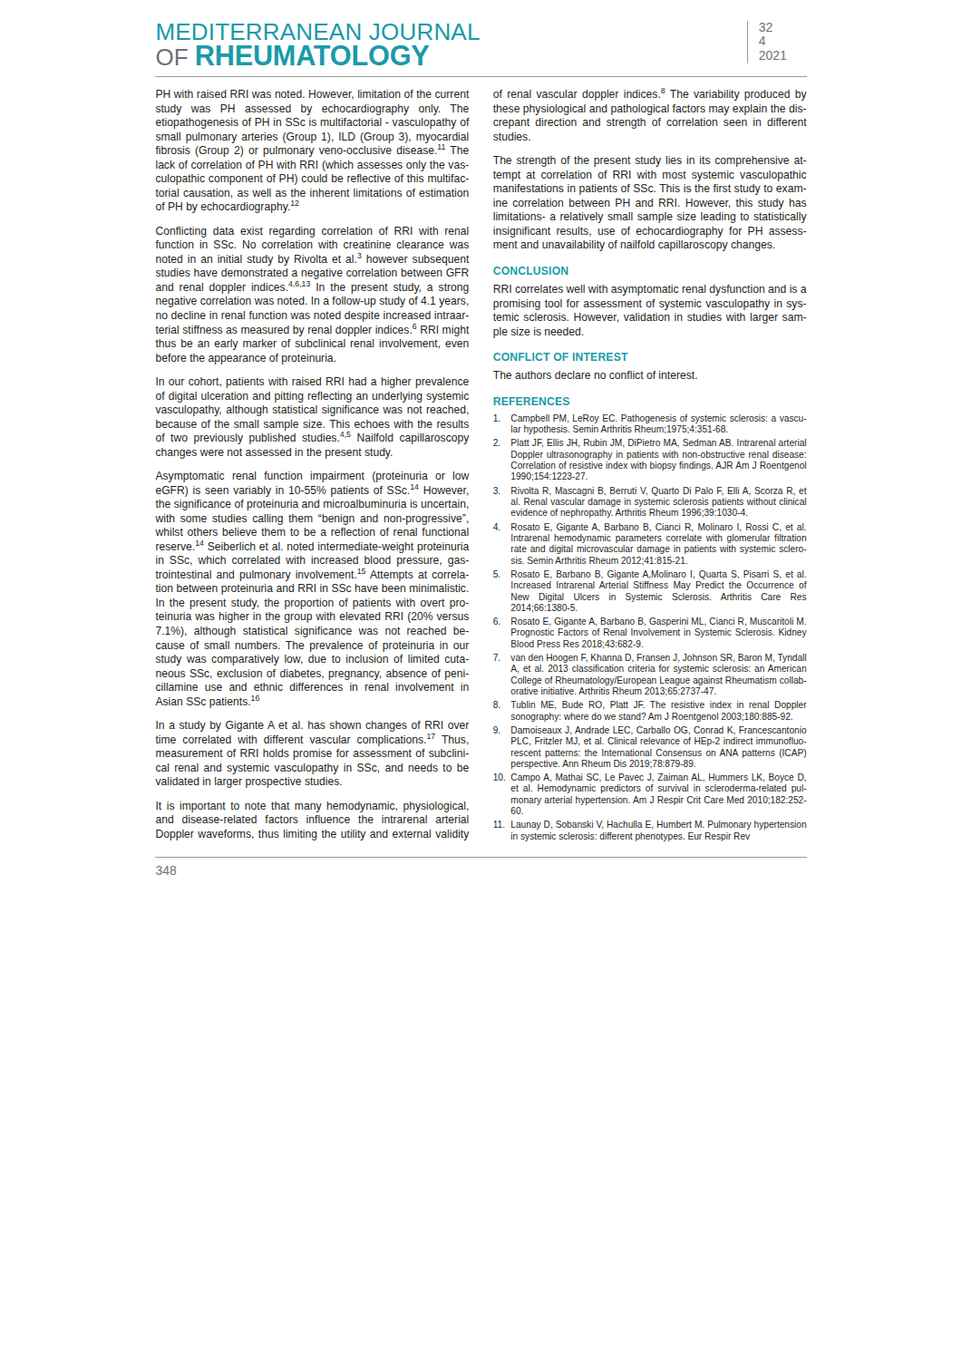MEDITERRANEAN JOURNAL
OF RHEUMATOLOGY
32
4
2021
PH with raised RRI was noted. However, limitation of the current study was PH assessed by echocardiography only. The etiopathogenesis of PH in SSc is multifactorial - vasculopathy of small pulmonary arteries (Group 1), ILD (Group 3), myocardial fibrosis (Group 2) or pulmonary veno-occlusive disease.11 The lack of correlation of PH with RRI (which assesses only the vasculopathic component of PH) could be reflective of this multifactorial causation, as well as the inherent limitations of estimation of PH by echocardiography.12
Conflicting data exist regarding correlation of RRI with renal function in SSc. No correlation with creatinine clearance was noted in an initial study by Rivolta et al.3 however subsequent studies have demonstrated a negative correlation between GFR and renal doppler indices.4,6,13 In the present study, a strong negative correlation was noted. In a follow-up study of 4.1 years, no decline in renal function was noted despite increased intraarterial stiffness as measured by renal doppler indices.6 RRI might thus be an early marker of subclinical renal involvement, even before the appearance of proteinuria.
In our cohort, patients with raised RRI had a higher prevalence of digital ulceration and pitting reflecting an underlying systemic vasculopathy, although statistical significance was not reached, because of the small sample size. This echoes with the results of two previously published studies.4,5 Nailfold capillaroscopy changes were not assessed in the present study.
Asymptomatic renal function impairment (proteinuria or low eGFR) is seen variably in 10-55% patients of SSc.14 However, the significance of proteinuria and microalbuminuria is uncertain, with some studies calling them “benign and non-progressive”, whilst others believe them to be a reflection of renal functional reserve.14 Seiberlich et al. noted intermediate-weight proteinuria in SSc, which correlated with increased blood pressure, gastrointestinal and pulmonary involvement.15 Attempts at correlation between proteinuria and RRI in SSc have been minimalistic. In the present study, the proportion of patients with overt proteinuria was higher in the group with elevated RRI (20% versus 7.1%), although statistical significance was not reached because of small numbers. The prevalence of proteinuria in our study was comparatively low, due to inclusion of limited cutaneous SSc, exclusion of diabetes, pregnancy, absence of penicillamine use and ethnic differences in renal involvement in Asian SSc patients.16
In a study by Gigante A et al. has shown changes of RRI over time correlated with different vascular complications.17 Thus, measurement of RRI holds promise for assessment of subclinical renal and systemic vasculopathy in SSc, and needs to be validated in larger prospective studies.
It is important to note that many hemodynamic, physiological, and disease-related factors influence the intrarenal arterial Doppler waveforms, thus limiting the utility and external validity of renal vascular doppler indices.8 The variability produced by these physiological and pathological factors may explain the discrepant direction and strength of correlation seen in different studies.
The strength of the present study lies in its comprehensive attempt at correlation of RRI with most systemic vasculopathic manifestations in patients of SSc. This is the first study to examine correlation between PH and RRI. However, this study has limitations- a relatively small sample size leading to statistically insignificant results, use of echocardiography for PH assessment and unavailability of nailfold capillaroscopy changes.
Conclusion
RRI correlates well with asymptomatic renal dysfunction and is a promising tool for assessment of systemic vasculopathy in systemic sclerosis. However, validation in studies with larger sample size is needed.
Conflict of Interest
The authors declare no conflict of interest.
References
Campbell PM, LeRoy EC. Pathogenesis of systemic sclerosis: a vascular hypothesis. Semin Arthritis Rheum;1975;4:351-68.
Platt JF, Ellis JH, Rubin JM, DiPietro MA, Sedman AB. Intrarenal arterial Doppler ultrasonography in patients with non-obstructive renal disease: Correlation of resistive index with biopsy findings. AJR Am J Roentgenol 1990;154:1223-27.
Rivolta R, Mascagni B, Berruti V, Quarto Di Palo F, Elli A, Scorza R, et al. Renal vascular damage in systemic sclerosis patients without clinical evidence of nephropathy. Arthritis Rheum 1996;39:1030-4.
Rosato E, Gigante A, Barbano B, Cianci R, Molinaro I, Rossi C, et al. Intrarenal hemodynamic parameters correlate with glomerular filtration rate and digital microvascular damage in patients with systemic sclerosis. Semin Arthritis Rheum 2012;41:815-21.
Rosato E, Barbano B, Gigante A,Molinaro I, Quarta S, Pisarri S, et al. Increased Intrarenal Arterial Stiffness May Predict the Occurrence of New Digital Ulcers in Systemic Sclerosis. Arthritis Care Res 2014;66:1380-5.
Rosato E, Gigante A, Barbano B, Gasperini ML, Cianci R, Muscaritoli M. Prognostic Factors of Renal Involvement in Systemic Sclerosis. Kidney Blood Press Res 2018;43:682-9.
van den Hoogen F, Khanna D, Fransen J, Johnson SR, Baron M, Tyndall A, et al. 2013 classification criteria for systemic sclerosis: an American College of Rheumatology/European League against Rheumatism collaborative initiative. Arthritis Rheum 2013;65:2737-47.
Tublin ME, Bude RO, Platt JF. The resistive index in renal Doppler sonography: where do we stand? Am J Roentgenol 2003;180:885-92.
Damoiseaux J, Andrade LEC, Carballo OG, Conrad K, Francescantonio PLC, Fritzler MJ, et al. Clinical relevance of HEp-2 indirect immunofluorescent patterns: the International Consensus on ANA patterns (ICAP) perspective. Ann Rheum Dis 2019;78:879-89.
Campo A, Mathai SC, Le Pavec J, Zaiman AL, Hummers LK, Boyce D, et al. Hemodynamic predictors of survival in scleroderma-related pulmonary arterial hypertension. Am J Respir Crit Care Med 2010;182:252-60.
Launay D, Sobanski V, Hachulla E, Humbert M. Pulmonary hypertension in systemic sclerosis: different phenotypes. Eur Respir Rev
348